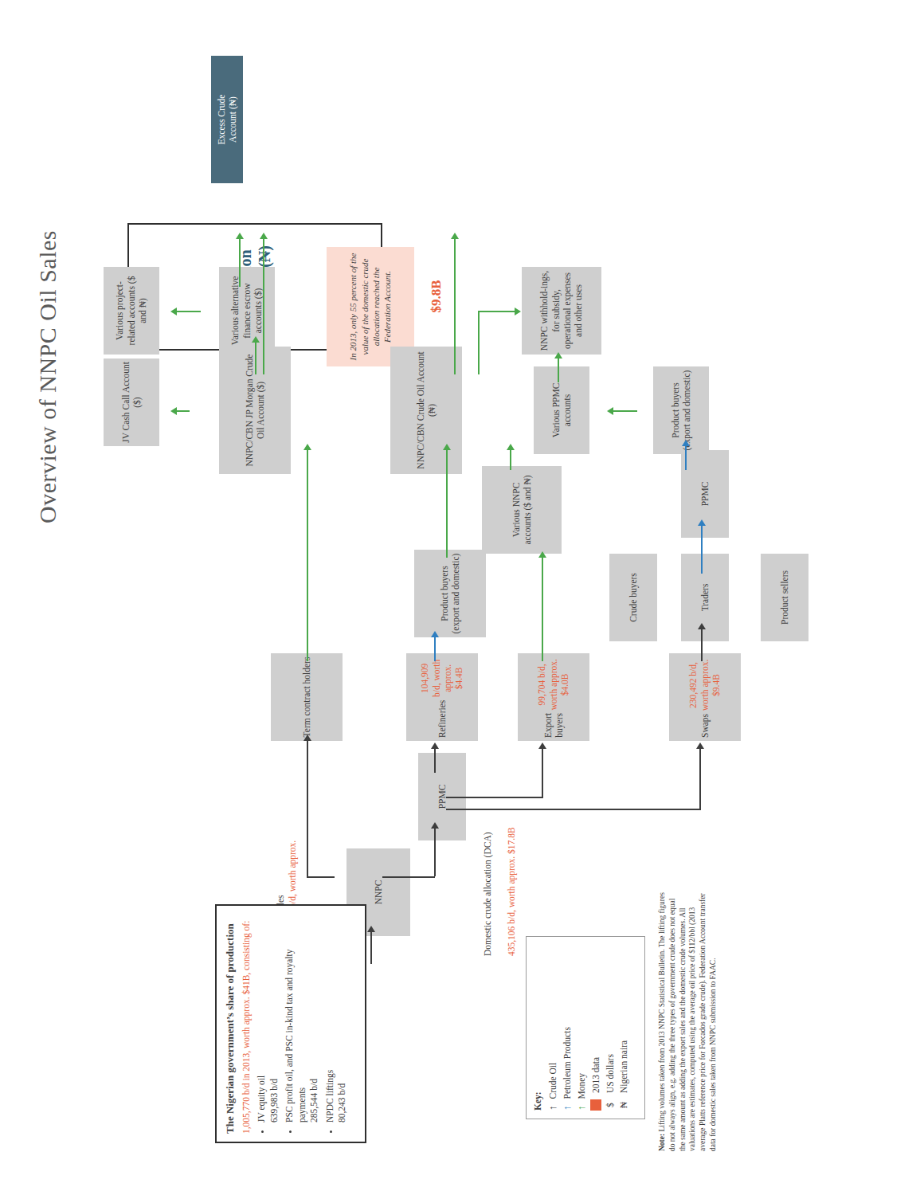Overview of NNPC Oil Sales
Excess Crude
Account (₦)
Federation
Account (₦)
In 2013, only 55 percent of the value of the domestic crude allocation reached the Federation Account.
$9.8B
Various project-related accounts ($ and ₦)
Various alternative finance escrow accounts ($)
NNPC withhold-ings, for subsidy, operational expenses and other uses
JV Cash Call Account ($)
NNPC/CBN JP Morgan Crude Oil Account ($)
NNPC/CBN Crude Oil Account (₦)
Various PPMC accounts
Product buyers (export and domestic)
Various NNPC accounts ($ and ₦)
PPMC
Term contract holders
Product buyers (export and domestic)
Crude buyers
Traders
Product sellers
Refineries
104,909 b/d, worth approx. $4.4B
Export buyers
99,704 b/d, worth approx. $4.0B
Swaps
230,492 b/d, worth approx. $9.4B
PPMC
NNPC
Export sales
507,629 b/d, worth approx. $20.8B
Domestic crude allocation (DCA)
435,106 b/d, worth approx. $17.8B
The Nigerian government’s share of production
1,005,770 b/d in 2013, worth approx. $41B, consisting of:
JV equity oil
639,983 b/d
PSC profit oil, and PSC in-kind tax and royalty payments
285,544 b/d
NPDC liftings
80,243 b/d
Key:
↑ Crude Oil
↑ Petroleum Products
↑ Money
2013 data
$ US dollars
₦ Nigerian naira
Note: Lifting volumes taken from 2013 NNPC Statistical Bulletin. The lifting figures do not always align, e.g. adding the three types of government crude does not equal the same amount as adding the export sales and the domestic crude volumes. All valuations are estimates, computed using the average oil price of $112/bbl (2013 average Platts reference price for Forcados grade crude). Federation Account transfer data for domestic sales taken from NNPC submission to FAAC.